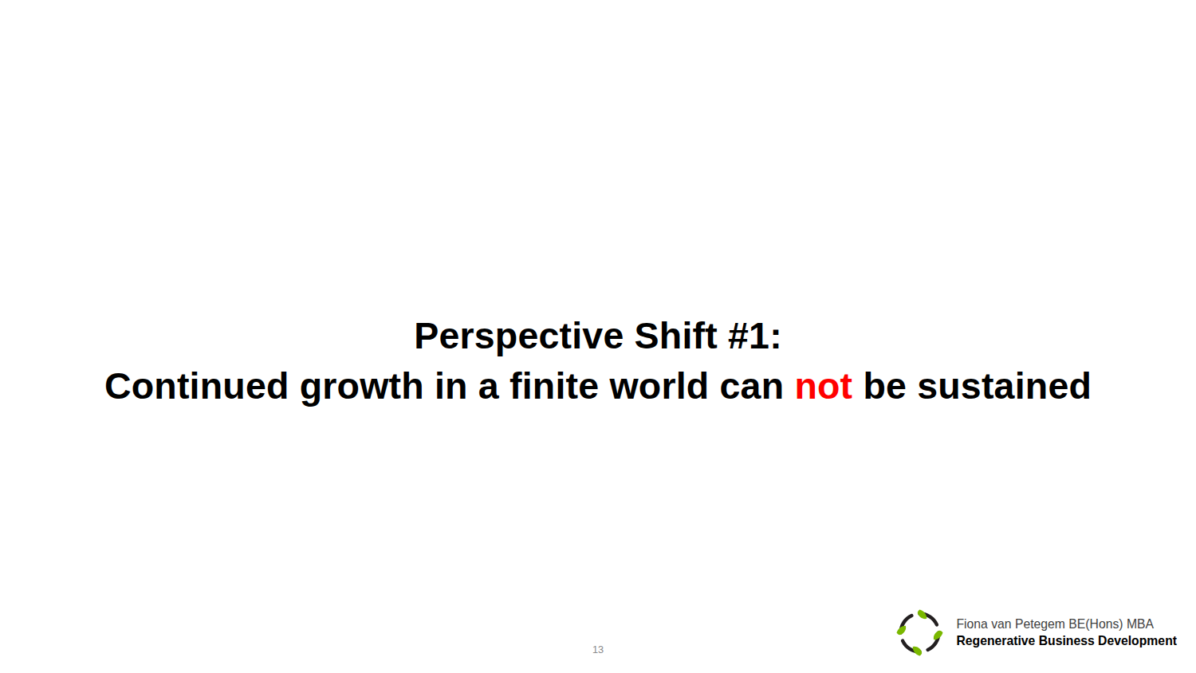Perspective Shift #1:
Continued growth in a finite world can not be sustained
13
Fiona van Petegem BE(Hons) MBA Regenerative Business Development